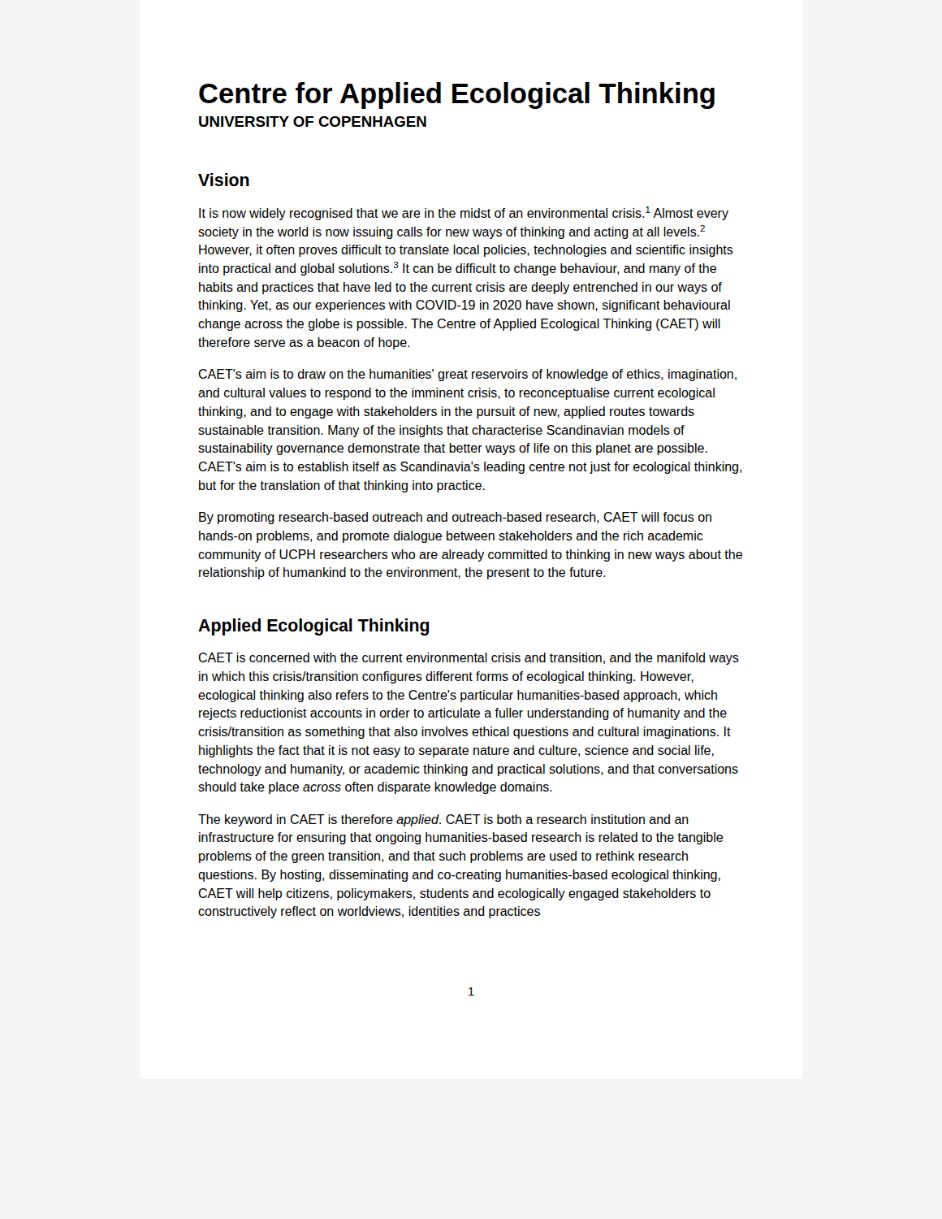Centre for Applied Ecological Thinking
UNIVERSITY OF COPENHAGEN
Vision
It is now widely recognised that we are in the midst of an environmental crisis.1 Almost every society in the world is now issuing calls for new ways of thinking and acting at all levels.2 However, it often proves difficult to translate local policies, technologies and scientific insights into practical and global solutions.3 It can be difficult to change behaviour, and many of the habits and practices that have led to the current crisis are deeply entrenched in our ways of thinking. Yet, as our experiences with COVID-19 in 2020 have shown, significant behavioural change across the globe is possible. The Centre of Applied Ecological Thinking (CAET) will therefore serve as a beacon of hope.
CAET's aim is to draw on the humanities' great reservoirs of knowledge of ethics, imagination, and cultural values to respond to the imminent crisis, to reconceptualise current ecological thinking, and to engage with stakeholders in the pursuit of new, applied routes towards sustainable transition. Many of the insights that characterise Scandinavian models of sustainability governance demonstrate that better ways of life on this planet are possible. CAET's aim is to establish itself as Scandinavia's leading centre not just for ecological thinking, but for the translation of that thinking into practice.
By promoting research-based outreach and outreach-based research, CAET will focus on hands-on problems, and promote dialogue between stakeholders and the rich academic community of UCPH researchers who are already committed to thinking in new ways about the relationship of humankind to the environment, the present to the future.
Applied Ecological Thinking
CAET is concerned with the current environmental crisis and transition, and the manifold ways in which this crisis/transition configures different forms of ecological thinking. However, ecological thinking also refers to the Centre's particular humanities-based approach, which rejects reductionist accounts in order to articulate a fuller understanding of humanity and the crisis/transition as something that also involves ethical questions and cultural imaginations. It highlights the fact that it is not easy to separate nature and culture, science and social life, technology and humanity, or academic thinking and practical solutions, and that conversations should take place across often disparate knowledge domains.
The keyword in CAET is therefore applied. CAET is both a research institution and an infrastructure for ensuring that ongoing humanities-based research is related to the tangible problems of the green transition, and that such problems are used to rethink research questions. By hosting, disseminating and co-creating humanities-based ecological thinking, CAET will help citizens, policymakers, students and ecologically engaged stakeholders to constructively reflect on worldviews, identities and practices
1